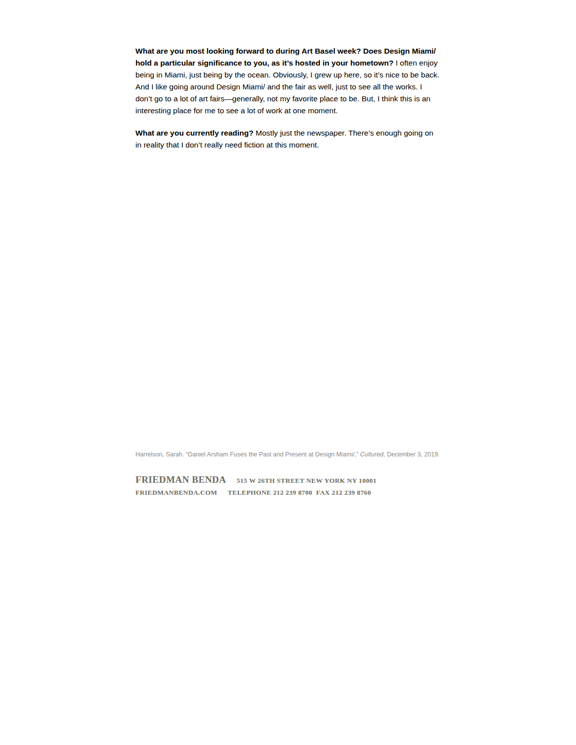What are you most looking forward to during Art Basel week? Does Design Miami/ hold a particular significance to you, as it’s hosted in your hometown? I often enjoy being in Miami, just being by the ocean. Obviously, I grew up here, so it’s nice to be back. And I like going around Design Miami/ and the fair as well, just to see all the works. I don’t go to a lot of art fairs—generally, not my favorite place to be. But, I think this is an interesting place for me to see a lot of work at one moment.
What are you currently reading? Mostly just the newspaper. There’s enough going on in reality that I don’t really need fiction at this moment.
Harrelson, Sarah. “Daniel Arsham Fuses the Past and Present at Design Miami/,” Cultured, December 3, 2019.
FRIEDMAN BENDA 515 W 26TH STREET NEW YORK NY 10001
FRIEDMANBENDA.COM TELEPHONE 212 239 8700 FAX 212 239 8760